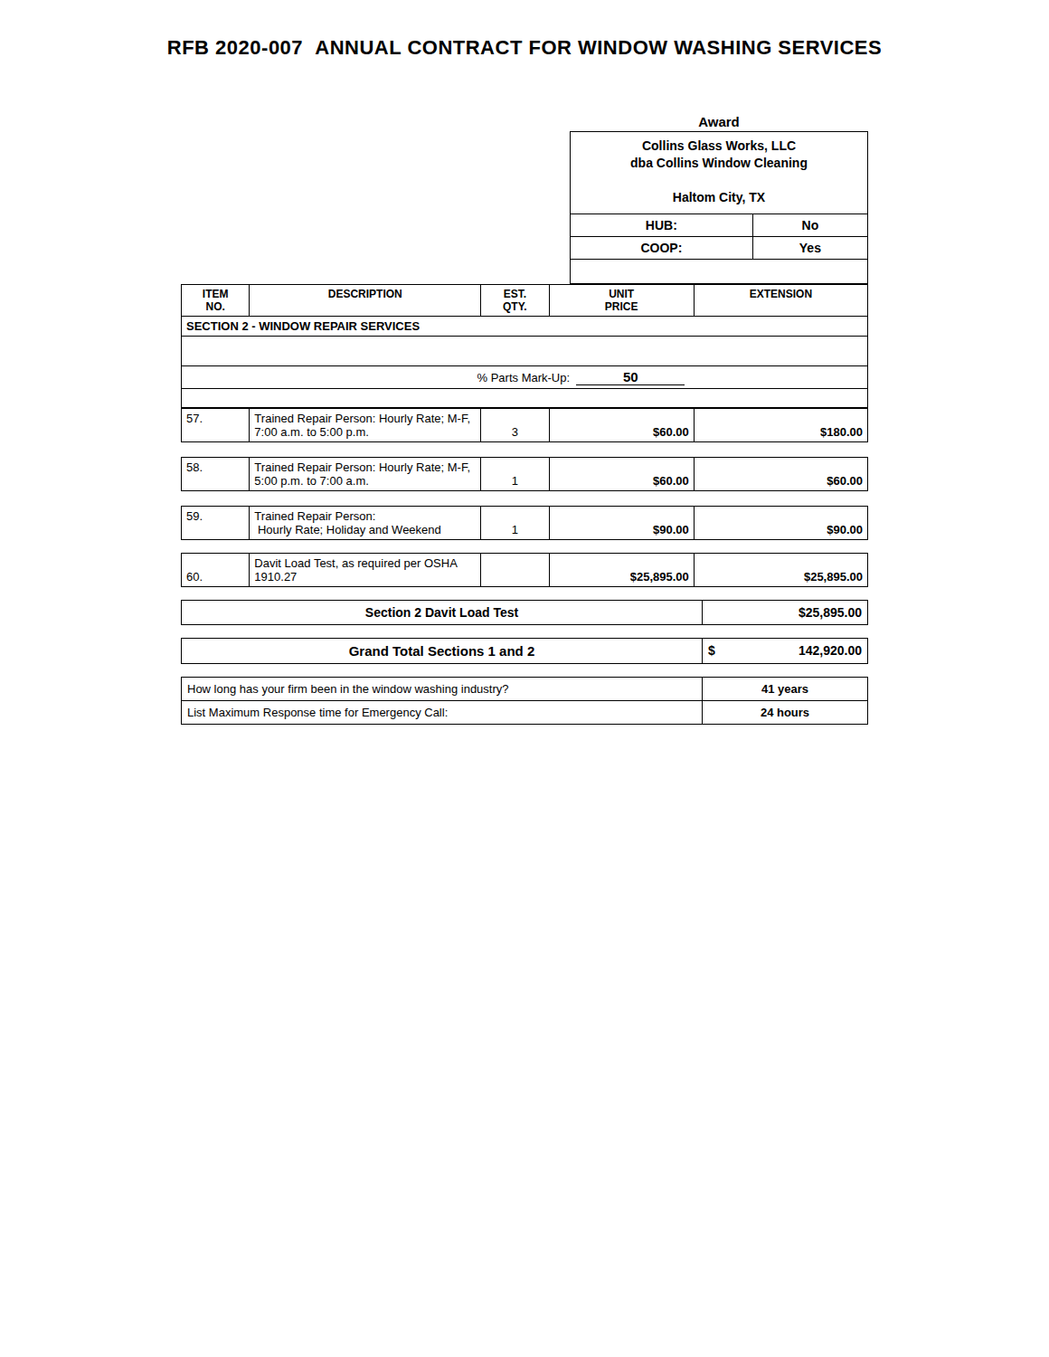RFB 2020-007 ANNUAL CONTRACT FOR WINDOW WASHING SERVICES
Award
| Collins Glass Works, LLC dba Collins Window Cleaning Haltom City, TX |
| HUB: | No |
| COOP: | Yes |
| ITEM NO. | DESCRIPTION | EST. QTY. | UNIT PRICE | EXTENSION |
| --- | --- | --- | --- | --- |
| SECTION 2 - WINDOW REPAIR SERVICES | |
| % Parts Mark-Up: 50 | |
| 57. | Trained Repair Person: Hourly Rate; M-F, 7:00 a.m. to 5:00 p.m. | 3 | $60.00 | $180.00 |
| 58. | Trained Repair Person: Hourly Rate; M-F, 5:00 p.m. to 7:00 a.m. | 1 | $60.00 | $60.00 |
| 59. | Trained Repair Person: Hourly Rate; Holiday and Weekend | 1 | $90.00 | $90.00 |
| 60. | Davit Load Test, as required per OSHA 1910.27 | | $25,895.00 | $25,895.00 |
| Section 2 Davit Load Test | $25,895.00 |
| Grand Total Sections 1 and 2 | $ 142,920.00 |
| How long has your firm been in the window washing industry? | 41 years |
| List Maximum Response time for Emergency Call: | 24 hours |